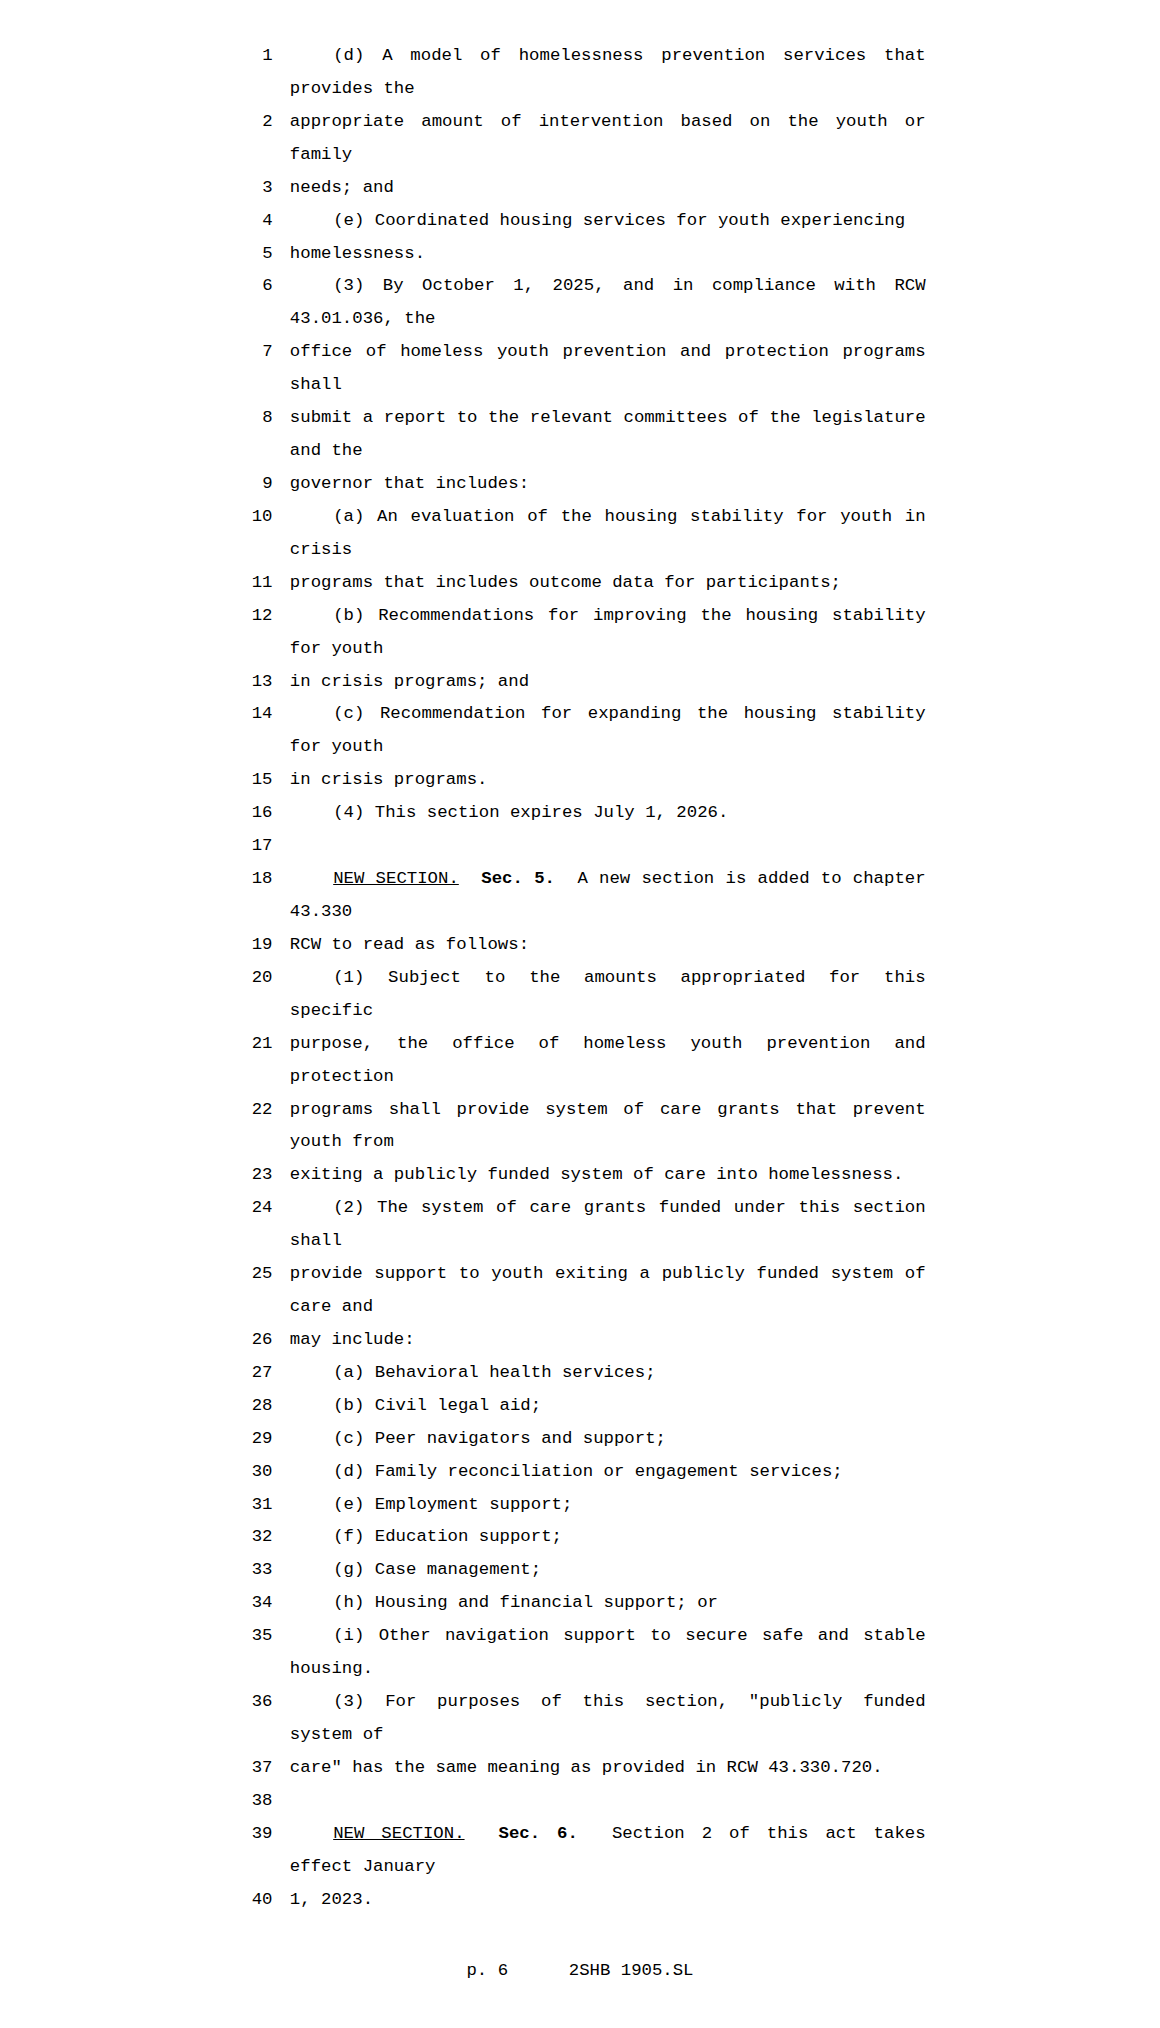(d) A model of homelessness prevention services that provides the
appropriate amount of intervention based on the youth or family
needs; and
(e) Coordinated housing services for youth experiencing
homelessness.
(3) By October 1, 2025, and in compliance with RCW 43.01.036, the
office of homeless youth prevention and protection programs shall
submit a report to the relevant committees of the legislature and the
governor that includes:
(a) An evaluation of the housing stability for youth in crisis
programs that includes outcome data for participants;
(b) Recommendations for improving the housing stability for youth
in crisis programs; and
(c) Recommendation for expanding the housing stability for youth
in crisis programs.
(4) This section expires July 1, 2026.
NEW SECTION. Sec. 5. A new section is added to chapter 43.330
RCW to read as follows:
(1) Subject to the amounts appropriated for this specific
purpose, the office of homeless youth prevention and protection
programs shall provide system of care grants that prevent youth from
exiting a publicly funded system of care into homelessness.
(2) The system of care grants funded under this section shall
provide support to youth exiting a publicly funded system of care and
may include:
(a) Behavioral health services;
(b) Civil legal aid;
(c) Peer navigators and support;
(d) Family reconciliation or engagement services;
(e) Employment support;
(f) Education support;
(g) Case management;
(h) Housing and financial support; or
(i) Other navigation support to secure safe and stable housing.
(3) For purposes of this section, "publicly funded system of
care" has the same meaning as provided in RCW 43.330.720.
NEW SECTION. Sec. 6. Section 2 of this act takes effect January
1, 2023.
p. 6 2SHB 1905.SL